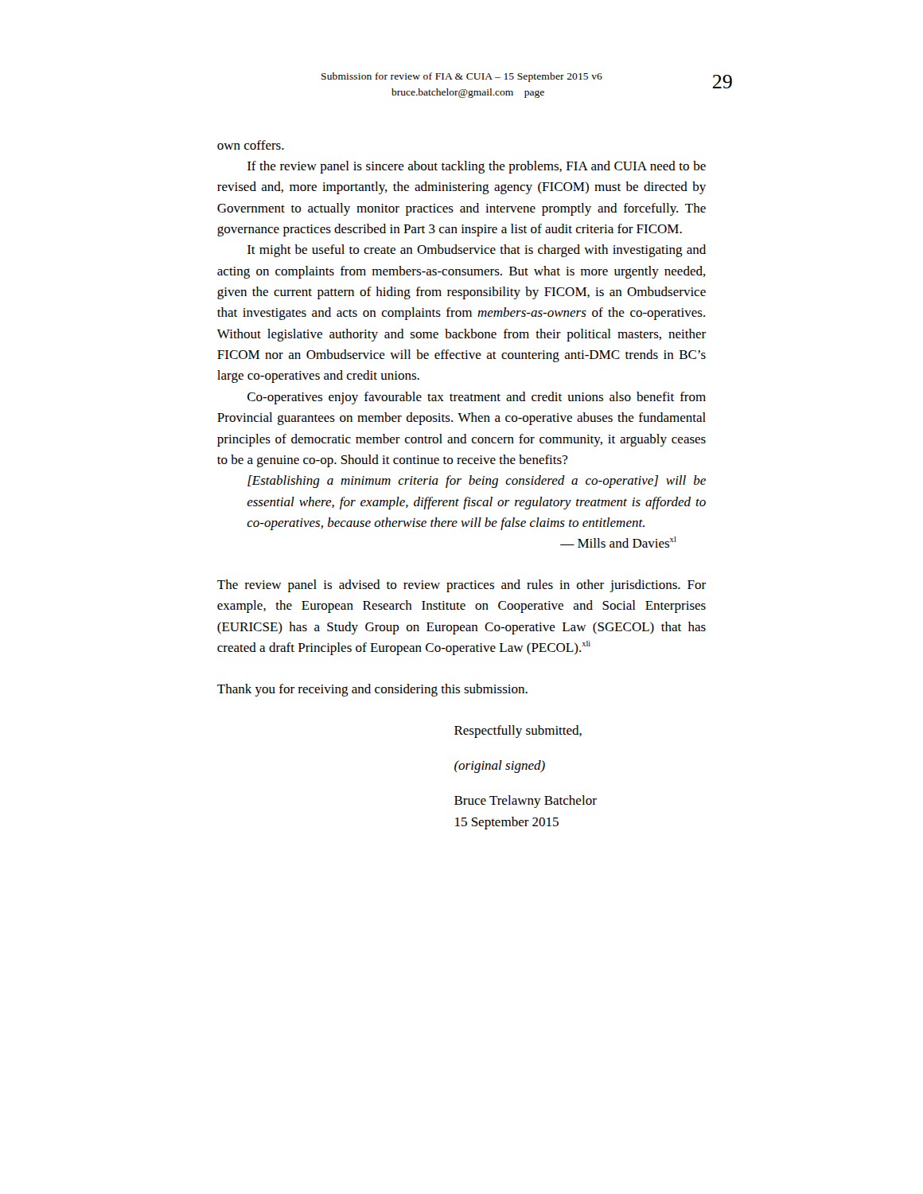29
Submission for review of FIA & CUIA – 15 September 2015 v6
bruce.batchelor@gmail.com page
own coffers.
If the review panel is sincere about tackling the problems, FIA and CUIA need to be revised and, more importantly, the administering agency (FICOM) must be directed by Government to actually monitor practices and intervene promptly and forcefully. The governance practices described in Part 3 can inspire a list of audit criteria for FICOM.
It might be useful to create an Ombudservice that is charged with investigating and acting on complaints from members-as-consumers. But what is more urgently needed, given the current pattern of hiding from responsibility by FICOM, is an Ombudservice that investigates and acts on complaints from members-as-owners of the co-operatives. Without legislative authority and some backbone from their political masters, neither FICOM nor an Ombudservice will be effective at countering anti-DMC trends in BC’s large co-operatives and credit unions.
Co-operatives enjoy favourable tax treatment and credit unions also benefit from Provincial guarantees on member deposits. When a co-operative abuses the fundamental principles of democratic member control and concern for community, it arguably ceases to be a genuine co-op. Should it continue to receive the benefits?
[Establishing a minimum criteria for being considered a co-operative] will be essential where, for example, different fiscal or regulatory treatment is afforded to co-operatives, because otherwise there will be false claims to entitlement.
— Mills and Daviesxl
The review panel is advised to review practices and rules in other jurisdictions. For example, the European Research Institute on Cooperative and Social Enterprises (EURICSE) has a Study Group on European Co-operative Law (SGECOL) that has created a draft Principles of European Co-operative Law (PECOL).xli
Thank you for receiving and considering this submission.
Respectfully submitted,
(original signed)
Bruce Trelawny Batchelor
15 September 2015